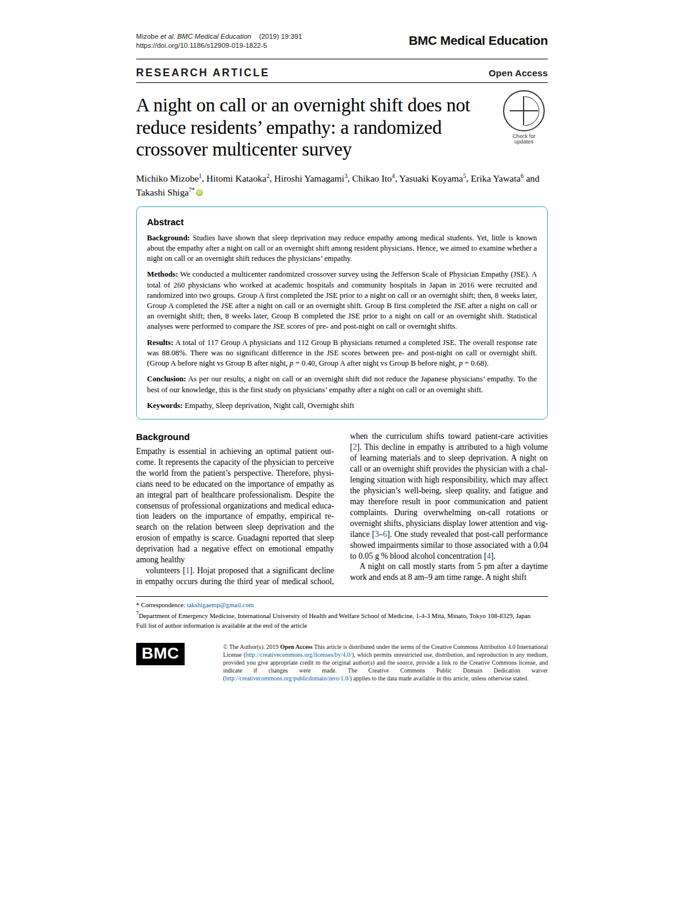Mizobe et al. BMC Medical Education (2019) 19:391
https://doi.org/10.1186/s12909-019-1822-5
BMC Medical Education
RESEARCH ARTICLE
Open Access
Check for
updates
A night on call or an overnight shift does not reduce residents’ empathy: a randomized crossover multicenter survey
Michiko Mizobe1, Hitomi Kataoka2, Hiroshi Yamagami3, Chikao Ito4, Yasuaki Koyama5, Erika Yawata6 and Takashi Shiga7*
Abstract
Background: Studies have shown that sleep deprivation may reduce empathy among medical students. Yet, little is known about the empathy after a night on call or an overnight shift among resident physicians. Hence, we aimed to examine whether a night on call or an overnight shift reduces the physicians’ empathy.
Methods: We conducted a multicenter randomized crossover survey using the Jefferson Scale of Physician Empathy (JSE). A total of 260 physicians who worked at academic hospitals and community hospitals in Japan in 2016 were recruited and randomized into two groups. Group A first completed the JSE prior to a night on call or an overnight shift; then, 8 weeks later, Group A completed the JSE after a night on call or an overnight shift. Group B first completed the JSE after a night on call or an overnight shift; then, 8 weeks later, Group B completed the JSE prior to a night on call or an overnight shift. Statistical analyses were performed to compare the JSE scores of pre- and post-night on call or overnight shifts.
Results: A total of 117 Group A physicians and 112 Group B physicians returned a completed JSE. The overall response rate was 88.08%. There was no significant difference in the JSE scores between pre- and post-night on call or overnight shift. (Group A before night vs Group B after night, p = 0.40, Group A after night vs Group B before night, p = 0.68).
Conclusion: As per our results, a night on call or an overnight shift did not reduce the Japanese physicians’ empathy. To the best of our knowledge, this is the first study on physicians’ empathy after a night on call or an overnight shift.
Keywords: Empathy, Sleep deprivation, Night call, Overnight shift
Background
Empathy is essential in achieving an optimal patient outcome. It represents the capacity of the physician to perceive the world from the patient’s perspective. Therefore, physicians need to be educated on the importance of empathy as an integral part of healthcare professionalism. Despite the consensus of professional organizations and medical education leaders on the importance of empathy, empirical research on the relation between sleep deprivation and the erosion of empathy is scarce. Guadagni reported that sleep deprivation had a negative effect on emotional empathy among healthy
volunteers [1]. Hojat proposed that a significant decline in empathy occurs during the third year of medical school, when the curriculum shifts toward patient-care activities [2]. This decline in empathy is attributed to a high volume of learning materials and to sleep deprivation. A night on call or an overnight shift provides the physician with a challenging situation with high responsibility, which may affect the physician’s well-being, sleep quality, and fatigue and may therefore result in poor communication and patient complaints. During overwhelming on-call rotations or overnight shifts, physicians display lower attention and vigilance [3–6]. One study revealed that post-call performance showed impairments similar to those associated with a 0.04 to 0.05 g % blood alcohol concentration [4].
A night on call mostly starts from 5 pm after a daytime work and ends at 8 am–9 am time range. A night shift
* Correspondence: takshigaemp@gmail.com
7Department of Emergency Medicine, International University of Health and Welfare School of Medicine, 1-4-3 Mita, Minato, Tokyo 108-8329, Japan
Full list of author information is available at the end of the article
BMC
© The Author(s). 2019 Open Access This article is distributed under the terms of the Creative Commons Attribution 4.0 International License (http://creativecommons.org/licenses/by/4.0/), which permits unrestricted use, distribution, and reproduction in any medium, provided you give appropriate credit to the original author(s) and the source, provide a link to the Creative Commons license, and indicate if changes were made. The Creative Commons Public Domain Dedication waiver (http://creativecommons.org/publicdomain/zero/1.0/) applies to the data made available in this article, unless otherwise stated.